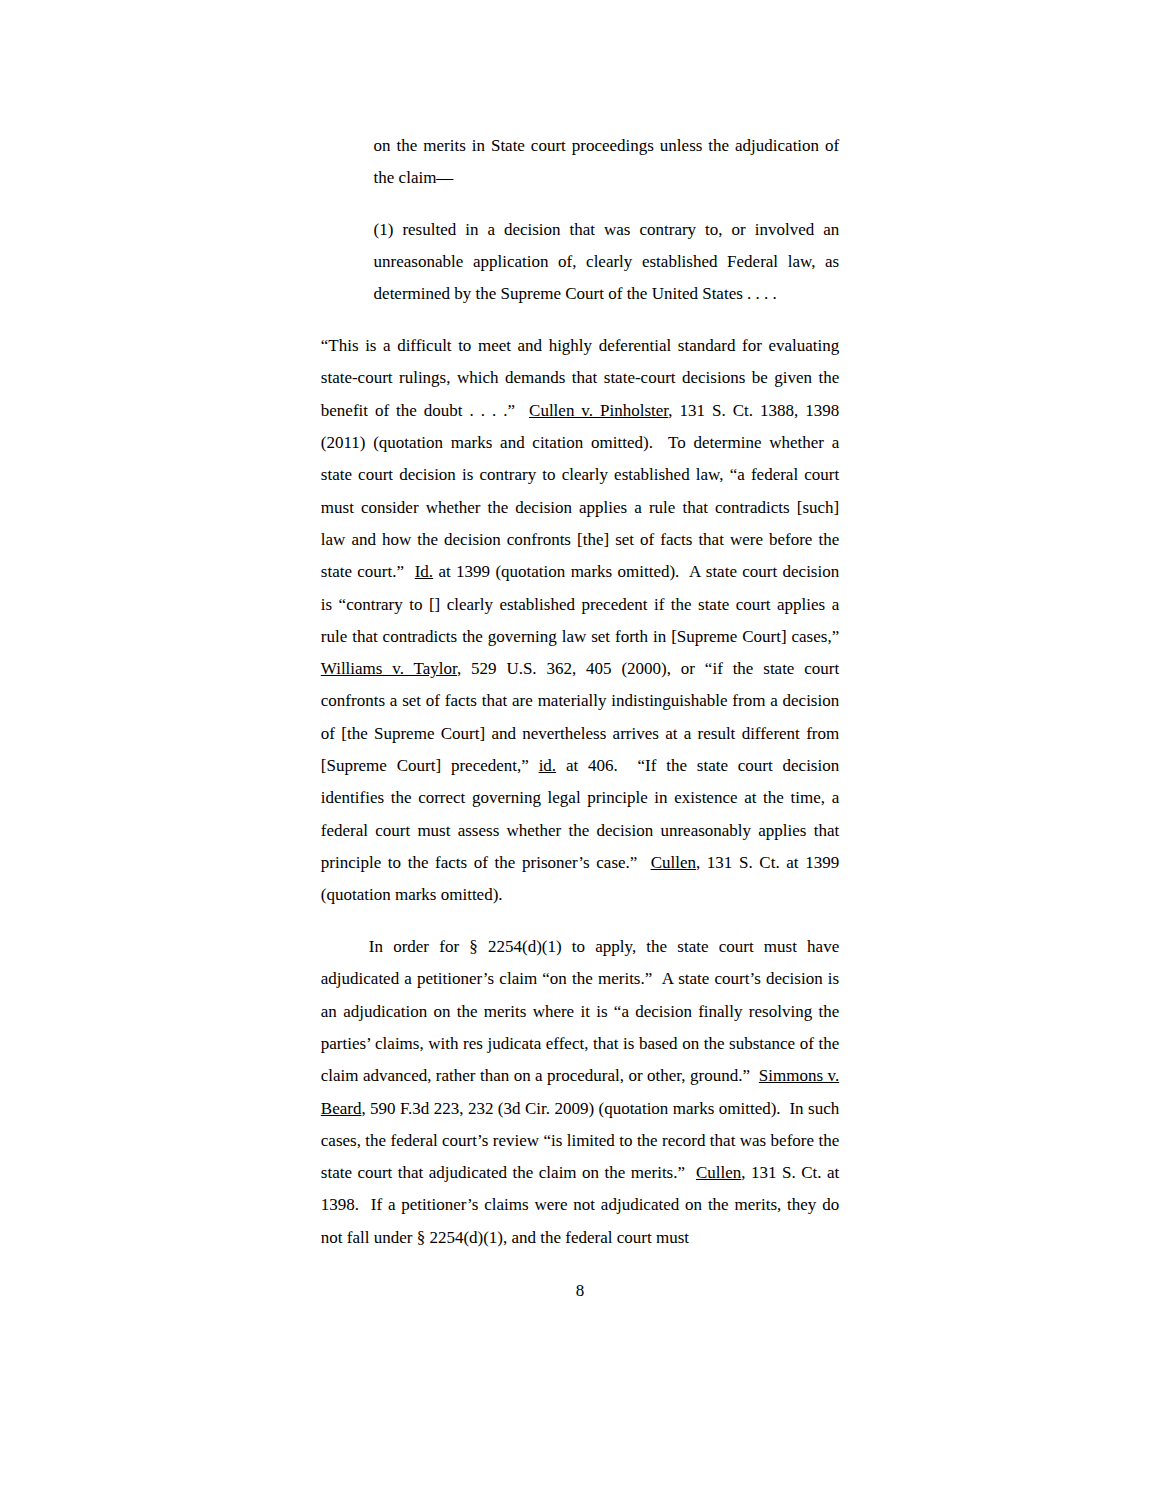on the merits in State court proceedings unless the adjudication of the claim—
(1) resulted in a decision that was contrary to, or involved an unreasonable application of, clearly established Federal law, as determined by the Supreme Court of the United States . . . .
“This is a difficult to meet and highly deferential standard for evaluating state-court rulings, which demands that state-court decisions be given the benefit of the doubt . . . .” Cullen v. Pinholster, 131 S. Ct. 1388, 1398 (2011) (quotation marks and citation omitted). To determine whether a state court decision is contrary to clearly established law, “a federal court must consider whether the decision applies a rule that contradicts [such] law and how the decision confronts [the] set of facts that were before the state court.” Id. at 1399 (quotation marks omitted). A state court decision is “contrary to [] clearly established precedent if the state court applies a rule that contradicts the governing law set forth in [Supreme Court] cases,” Williams v. Taylor, 529 U.S. 362, 405 (2000), or “if the state court confronts a set of facts that are materially indistinguishable from a decision of [the Supreme Court] and nevertheless arrives at a result different from [Supreme Court] precedent,” id. at 406. “If the state court decision identifies the correct governing legal principle in existence at the time, a federal court must assess whether the decision unreasonably applies that principle to the facts of the prisoner’s case.” Cullen, 131 S. Ct. at 1399 (quotation marks omitted).
In order for § 2254(d)(1) to apply, the state court must have adjudicated a petitioner’s claim “on the merits.” A state court’s decision is an adjudication on the merits where it is “a decision finally resolving the parties’ claims, with res judicata effect, that is based on the substance of the claim advanced, rather than on a procedural, or other, ground.” Simmons v. Beard, 590 F.3d 223, 232 (3d Cir. 2009) (quotation marks omitted). In such cases, the federal court’s review “is limited to the record that was before the state court that adjudicated the claim on the merits.” Cullen, 131 S. Ct. at 1398. If a petitioner’s claims were not adjudicated on the merits, they do not fall under § 2254(d)(1), and the federal court must
8